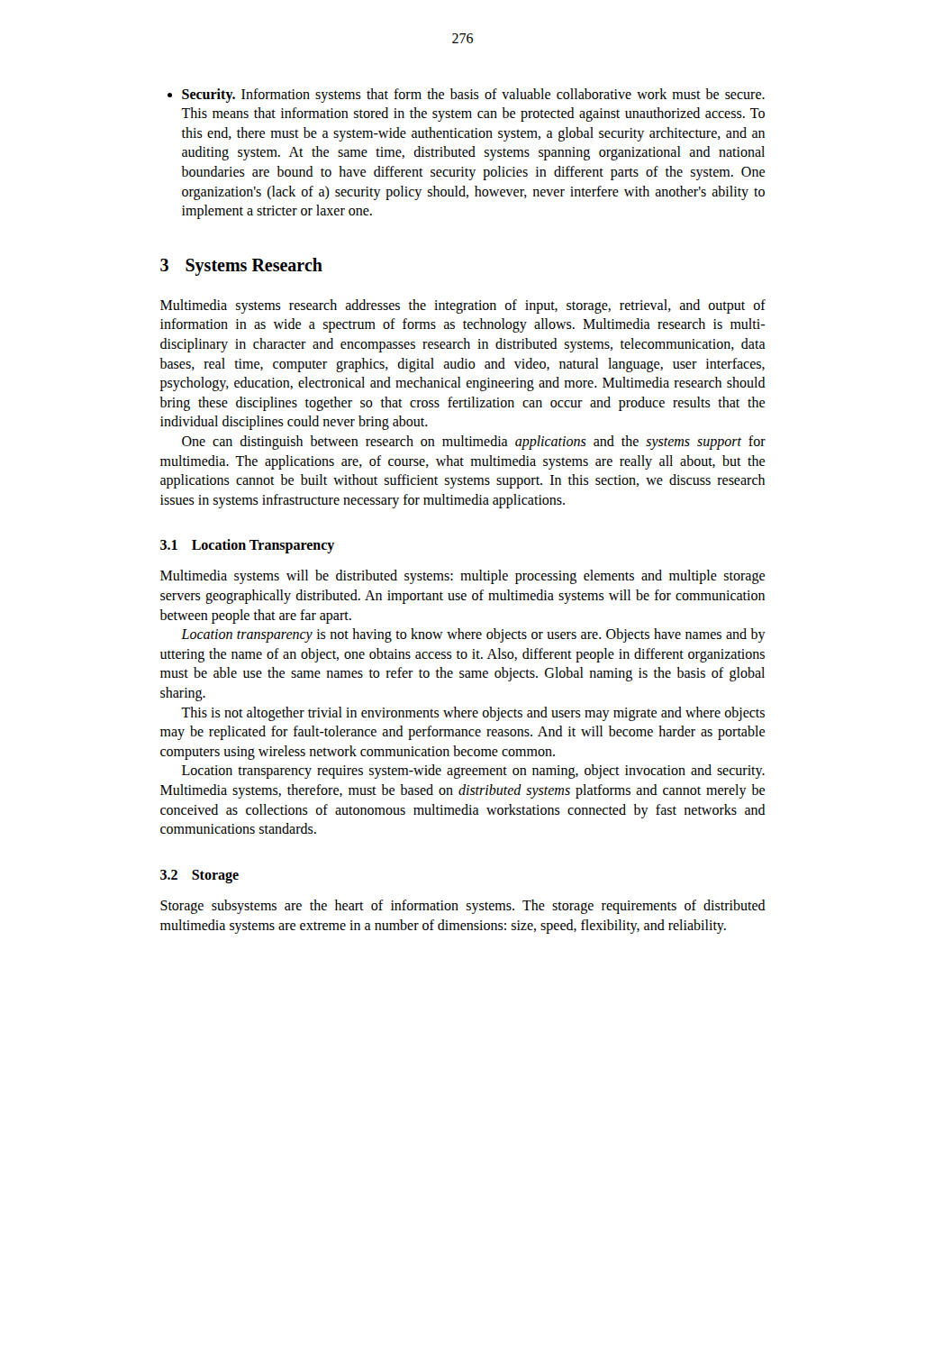276
Security. Information systems that form the basis of valuable collaborative work must be secure. This means that information stored in the system can be protected against unauthorized access. To this end, there must be a system-wide authentication system, a global security architecture, and an auditing system. At the same time, distributed systems spanning organizational and national boundaries are bound to have different security policies in different parts of the system. One organization's (lack of a) security policy should, however, never interfere with another's ability to implement a stricter or laxer one.
3 Systems Research
Multimedia systems research addresses the integration of input, storage, retrieval, and output of information in as wide a spectrum of forms as technology allows. Multimedia research is multi-disciplinary in character and encompasses research in distributed systems, telecommunication, data bases, real time, computer graphics, digital audio and video, natural language, user interfaces, psychology, education, electronical and mechanical engineering and more. Multimedia research should bring these disciplines together so that cross fertilization can occur and produce results that the individual disciplines could never bring about.
One can distinguish between research on multimedia applications and the systems support for multimedia. The applications are, of course, what multimedia systems are really all about, but the applications cannot be built without sufficient systems support. In this section, we discuss research issues in systems infrastructure necessary for multimedia applications.
3.1 Location Transparency
Multimedia systems will be distributed systems: multiple processing elements and multiple storage servers geographically distributed. An important use of multimedia systems will be for communication between people that are far apart.
Location transparency is not having to know where objects or users are. Objects have names and by uttering the name of an object, one obtains access to it. Also, different people in different organizations must be able use the same names to refer to the same objects. Global naming is the basis of global sharing.
This is not altogether trivial in environments where objects and users may migrate and where objects may be replicated for fault-tolerance and performance reasons. And it will become harder as portable computers using wireless network communication become common.
Location transparency requires system-wide agreement on naming, object invocation and security. Multimedia systems, therefore, must be based on distributed systems platforms and cannot merely be conceived as collections of autonomous multimedia workstations connected by fast networks and communications standards.
3.2 Storage
Storage subsystems are the heart of information systems. The storage requirements of distributed multimedia systems are extreme in a number of dimensions: size, speed, flexibility, and reliability.